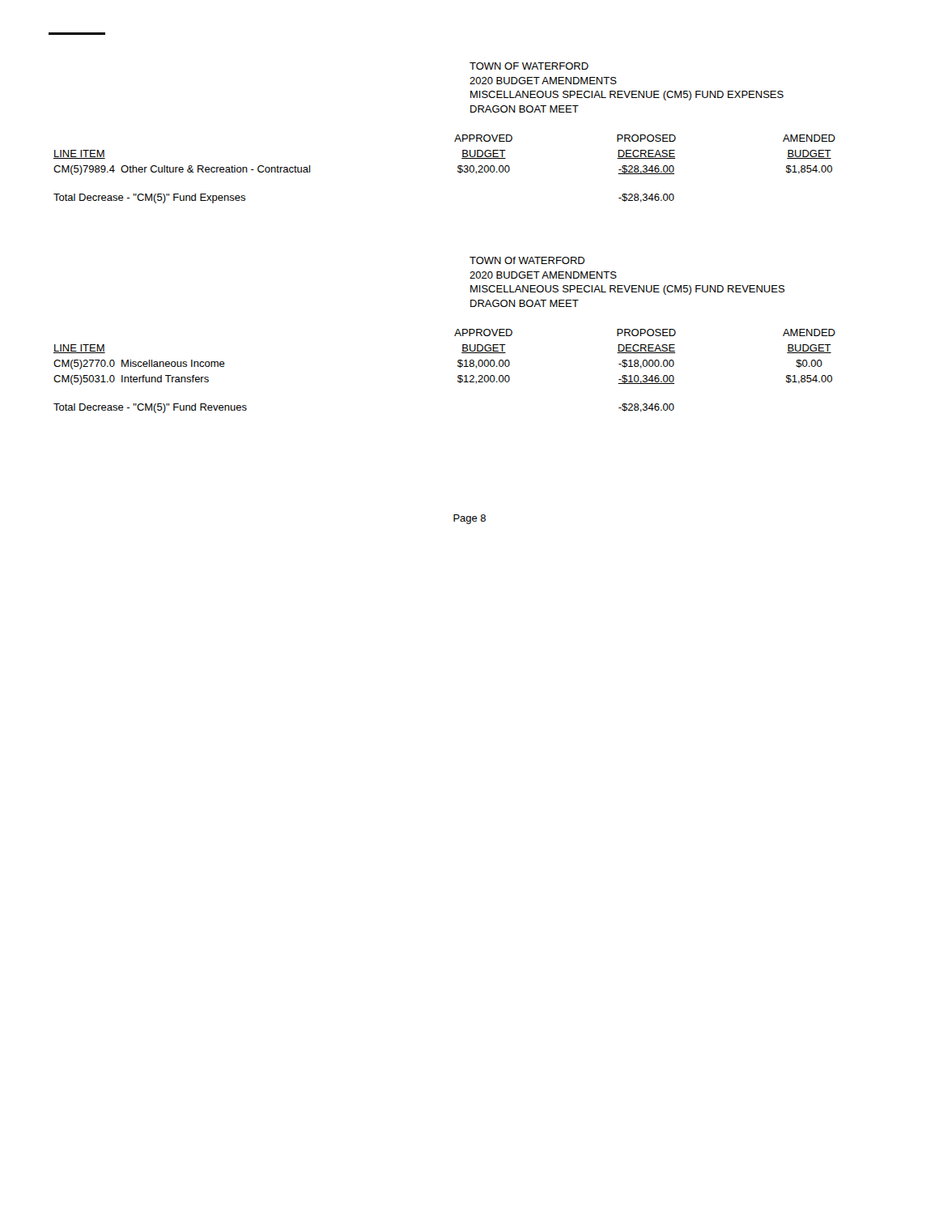TOWN OF WATERFORD
2020 BUDGET AMENDMENTS
MISCELLANEOUS SPECIAL REVENUE (CM5) FUND EXPENSES
DRAGON BOAT MEET
| | APPROVED | PROPOSED | AMENDED |
| --- | --- | --- | --- |
| LINE ITEM | BUDGET | DECREASE | BUDGET |
| CM(5)7989.4 Other Culture & Recreation - Contractual | $30,200.00 | -$28,346.00 | $1,854.00 |
| Total Decrease - "CM(5)" Fund Expenses | | -$28,346.00 | |
TOWN Of WATERFORD
2020 BUDGET AMENDMENTS
MISCELLANEOUS SPECIAL REVENUE (CM5) FUND REVENUES
DRAGON BOAT MEET
| | APPROVED | PROPOSED | AMENDED |
| --- | --- | --- | --- |
| LINE ITEM | BUDGET | DECREASE | BUDGET |
| CM(5)2770.0 Miscellaneous Income | $18,000.00 | -$18,000.00 | $0.00 |
| CM(5)5031.0 Interfund Transfers | $12,200.00 | -$10,346.00 | $1,854.00 |
| Total Decrease - "CM(5)" Fund Revenues | | -$28,346.00 | |
Page 8